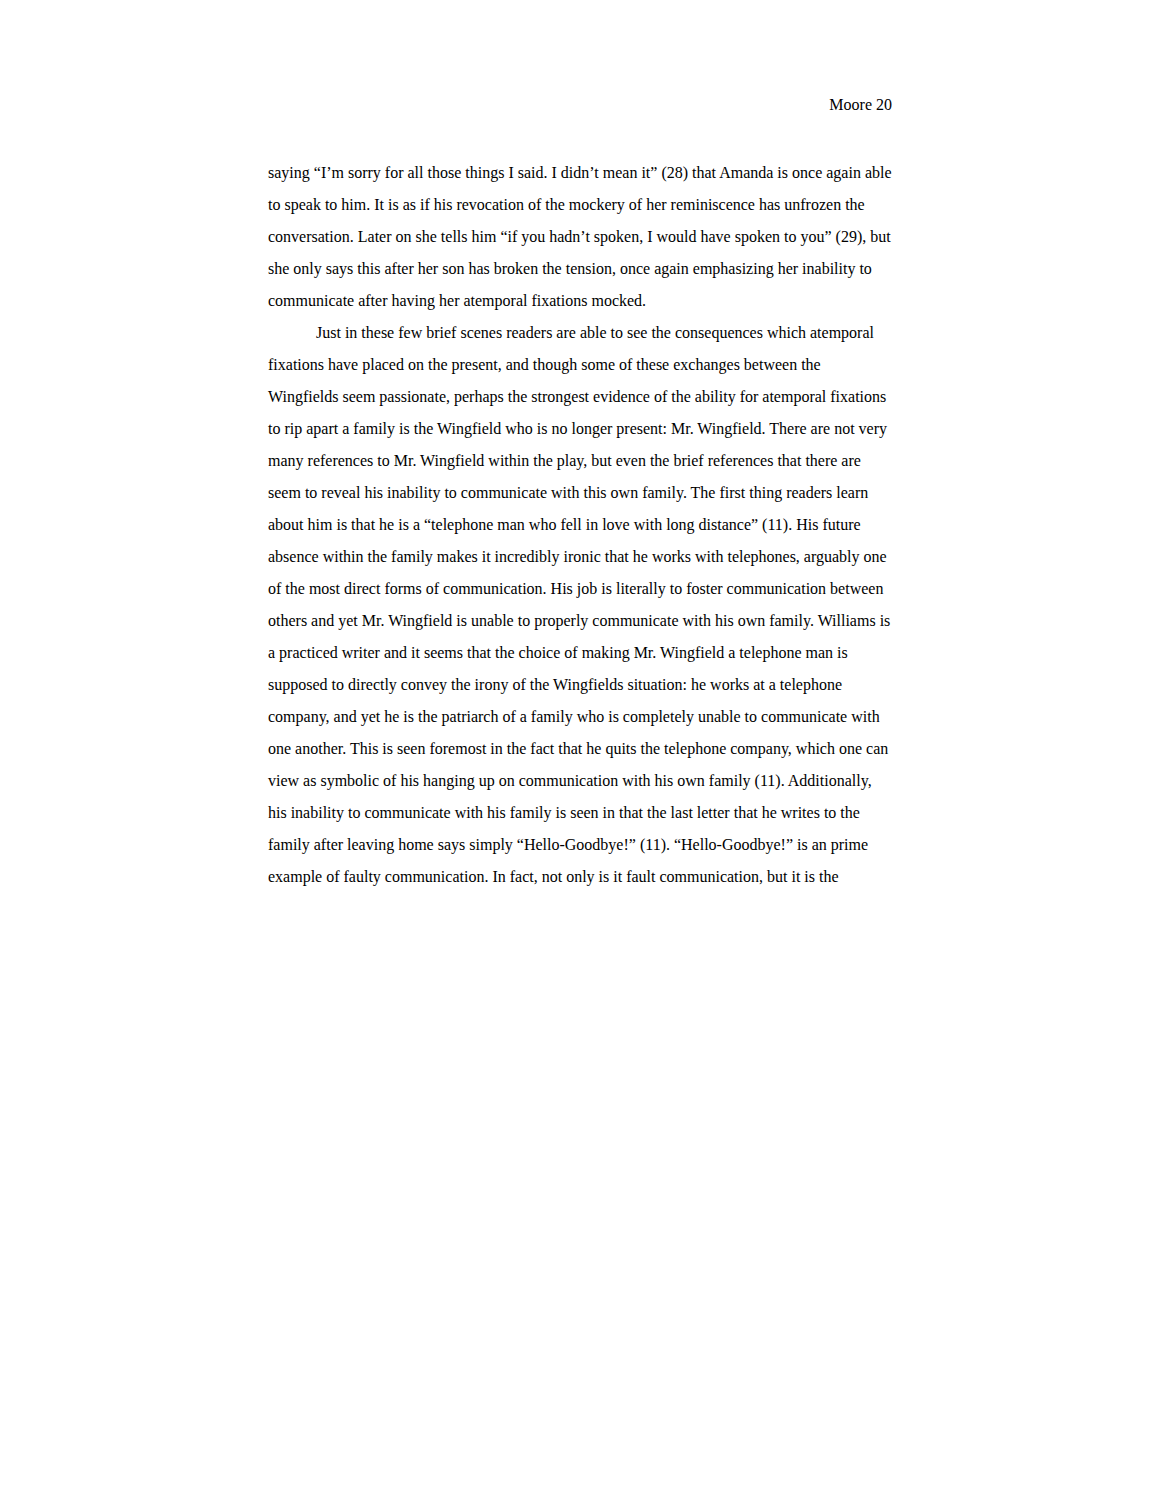Moore 20
saying “I’m sorry for all those things I said. I didn’t mean it” (28) that Amanda is once again able to speak to him. It is as if his revocation of the mockery of her reminiscence has unfrozen the conversation. Later on she tells him “if you hadn’t spoken, I would have spoken to you” (29), but she only says this after her son has broken the tension, once again emphasizing her inability to communicate after having her atemporal fixations mocked.
Just in these few brief scenes readers are able to see the consequences which atemporal fixations have placed on the present, and though some of these exchanges between the Wingfields seem passionate, perhaps the strongest evidence of the ability for atemporal fixations to rip apart a family is the Wingfield who is no longer present: Mr. Wingfield. There are not very many references to Mr. Wingfield within the play, but even the brief references that there are seem to reveal his inability to communicate with this own family. The first thing readers learn about him is that he is a “telephone man who fell in love with long distance” (11). His future absence within the family makes it incredibly ironic that he works with telephones, arguably one of the most direct forms of communication. His job is literally to foster communication between others and yet Mr. Wingfield is unable to properly communicate with his own family. Williams is a practiced writer and it seems that the choice of making Mr. Wingfield a telephone man is supposed to directly convey the irony of the Wingfields situation: he works at a telephone company, and yet he is the patriarch of a family who is completely unable to communicate with one another. This is seen foremost in the fact that he quits the telephone company, which one can view as symbolic of his hanging up on communication with his own family (11). Additionally, his inability to communicate with his family is seen in that the last letter that he writes to the family after leaving home says simply “Hello-Goodbye!” (11). “Hello-Goodbye!” is an prime example of faulty communication. In fact, not only is it fault communication, but it is the